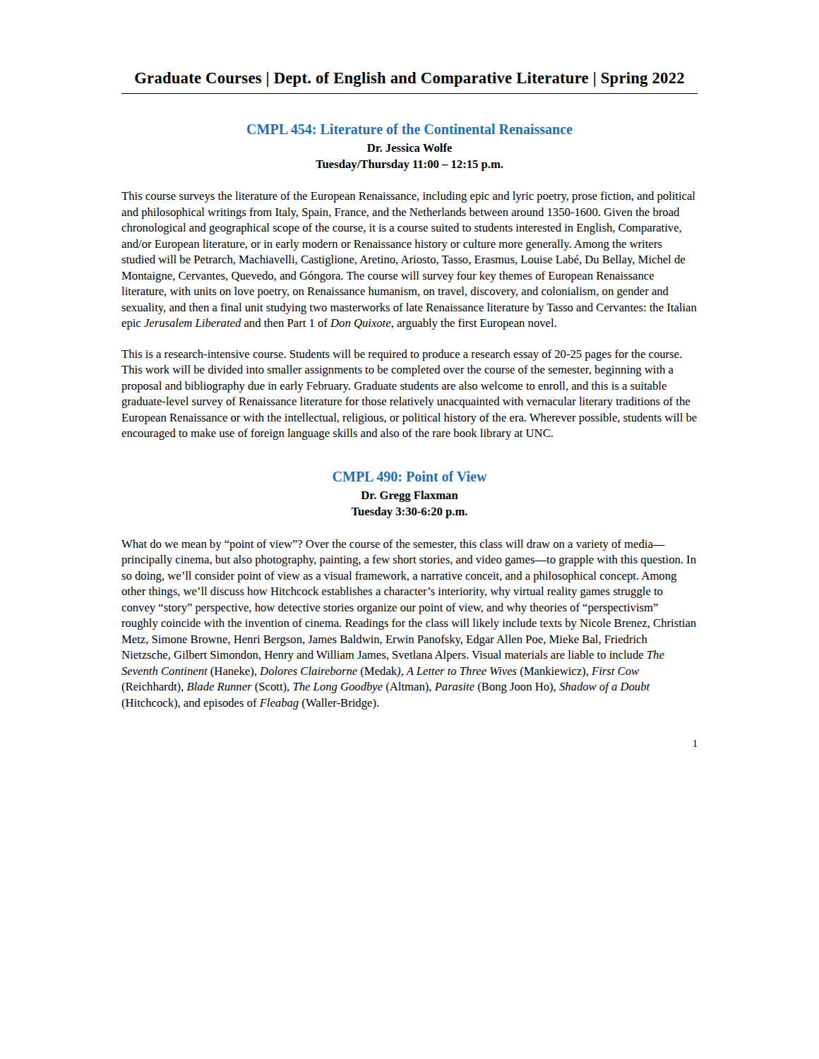Graduate Courses | Dept. of English and Comparative Literature | Spring 2022
CMPL 454: Literature of the Continental Renaissance
Dr. Jessica Wolfe
Tuesday/Thursday 11:00 – 12:15 p.m.
This course surveys the literature of the European Renaissance, including epic and lyric poetry, prose fiction, and political and philosophical writings from Italy, Spain, France, and the Netherlands between around 1350-1600. Given the broad chronological and geographical scope of the course, it is a course suited to students interested in English, Comparative, and/or European literature, or in early modern or Renaissance history or culture more generally. Among the writers studied will be Petrarch, Machiavelli, Castiglione, Aretino, Ariosto, Tasso, Erasmus, Louise Labé, Du Bellay, Michel de Montaigne, Cervantes, Quevedo, and Góngora. The course will survey four key themes of European Renaissance literature, with units on love poetry, on Renaissance humanism, on travel, discovery, and colonialism, on gender and sexuality, and then a final unit studying two masterworks of late Renaissance literature by Tasso and Cervantes: the Italian epic Jerusalem Liberated and then Part 1 of Don Quixote, arguably the first European novel.
This is a research-intensive course. Students will be required to produce a research essay of 20-25 pages for the course. This work will be divided into smaller assignments to be completed over the course of the semester, beginning with a proposal and bibliography due in early February. Graduate students are also welcome to enroll, and this is a suitable graduate-level survey of Renaissance literature for those relatively unacquainted with vernacular literary traditions of the European Renaissance or with the intellectual, religious, or political history of the era. Wherever possible, students will be encouraged to make use of foreign language skills and also of the rare book library at UNC.
CMPL 490: Point of View
Dr. Gregg Flaxman
Tuesday 3:30-6:20 p.m.
What do we mean by “point of view”? Over the course of the semester, this class will draw on a variety of media—principally cinema, but also photography, painting, a few short stories, and video games—to grapple with this question. In so doing, we’ll consider point of view as a visual framework, a narrative conceit, and a philosophical concept. Among other things, we’ll discuss how Hitchcock establishes a character’s interiority, why virtual reality games struggle to convey “story” perspective, how detective stories organize our point of view, and why theories of “perspectivism” roughly coincide with the invention of cinema. Readings for the class will likely include texts by Nicole Brenez, Christian Metz, Simone Browne, Henri Bergson, James Baldwin, Erwin Panofsky, Edgar Allen Poe, Mieke Bal, Friedrich Nietzsche, Gilbert Simondon, Henry and William James, Svetlana Alpers. Visual materials are liable to include The Seventh Continent (Haneke), Dolores Claireborne (Medak), A Letter to Three Wives (Mankiewicz), First Cow (Reichhardt), Blade Runner (Scott), The Long Goodbye (Altman), Parasite (Bong Joon Ho), Shadow of a Doubt (Hitchcock), and episodes of Fleabag (Waller-Bridge).
1